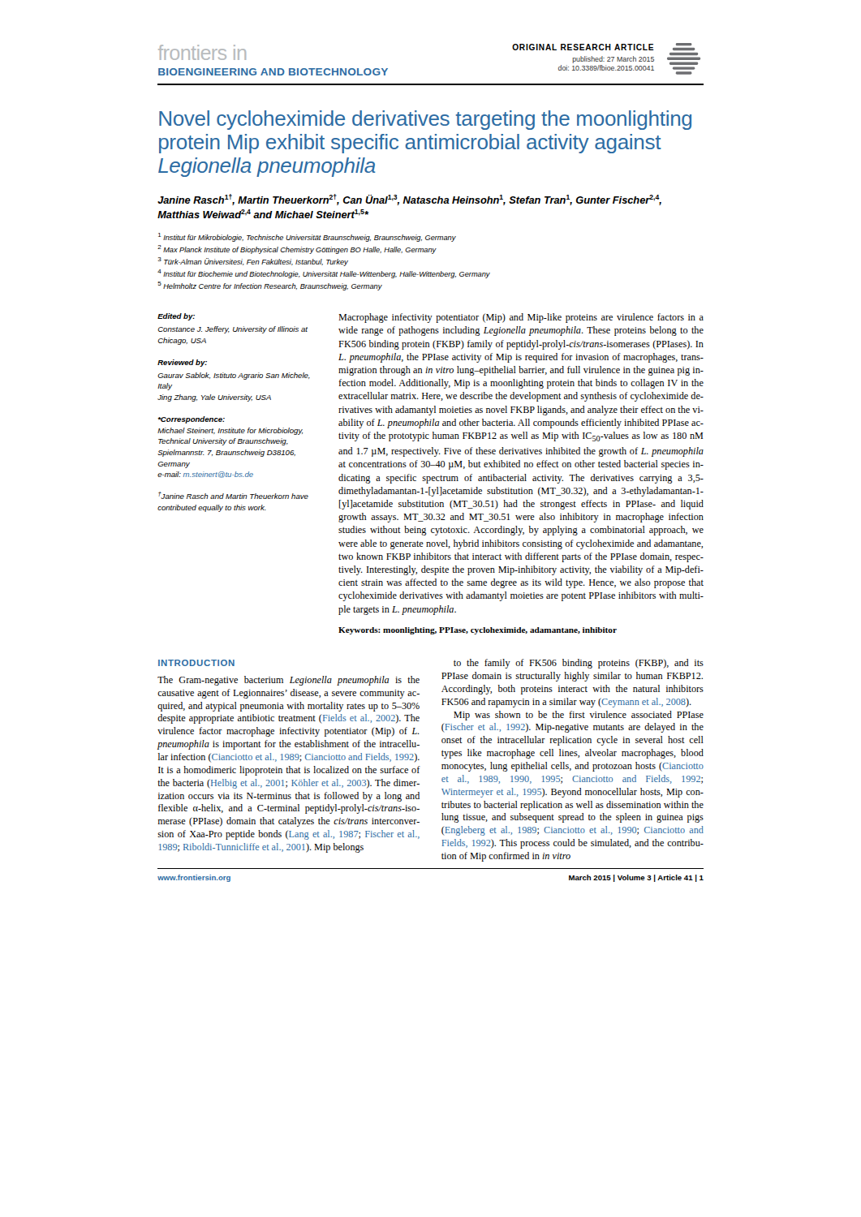frontiers in
BIOENGINEERING AND BIOTECHNOLOGY
ORIGINAL RESEARCH ARTICLE
published: 27 March 2015
doi: 10.3389/fbioe.2015.00041
Novel cycloheximide derivatives targeting the moonlighting protein Mip exhibit specific antimicrobial activity against Legionella pneumophila
Janine Rasch1†, Martin Theuerkorn2†, Can Ünal1,3, Natascha Heinsohn1, Stefan Tran1, Gunter Fischer2,4, Matthias Weiwad2,4 and Michael Steinert1,5*
1 Institut für Mikrobiologie, Technische Universität Braunschweig, Braunschweig, Germany
2 Max Planck Institute of Biophysical Chemistry Göttingen BO Halle, Halle, Germany
3 Türk-Alman Üniversitesi, Fen Fakültesi, Istanbul, Turkey
4 Institut für Biochemie und Biotechnologie, Universität Halle-Wittenberg, Halle-Wittenberg, Germany
5 Helmholtz Centre for Infection Research, Braunschweig, Germany
Edited by:
Constance J. Jeffery, University of Illinois at Chicago, USA
Reviewed by:
Gaurav Sablok, Istituto Agrario San Michele, Italy
Jing Zhang, Yale University, USA
*Correspondence:
Michael Steinert, Institute for Microbiology, Technical University of Braunschweig, Spielmannstr. 7, Braunschweig D38106, Germany
e-mail: m.steinert@tu-bs.de
†Janine Rasch and Martin Theuerkorn have contributed equally to this work.
Macrophage infectivity potentiator (Mip) and Mip-like proteins are virulence factors in a wide range of pathogens including Legionella pneumophila. These proteins belong to the FK506 binding protein (FKBP) family of peptidyl-prolyl-cis/trans-isomerases (PPIases). In L. pneumophila, the PPIase activity of Mip is required for invasion of macrophages, trans-migration through an in vitro lung–epithelial barrier, and full virulence in the guinea pig infection model. Additionally, Mip is a moonlighting protein that binds to collagen IV in the extracellular matrix. Here, we describe the development and synthesis of cycloheximide derivatives with adamantyl moieties as novel FKBP ligands, and analyze their effect on the viability of L. pneumophila and other bacteria. All compounds efficiently inhibited PPIase activity of the prototypic human FKBP12 as well as Mip with IC50-values as low as 180 nM and 1.7 µM, respectively. Five of these derivatives inhibited the growth of L. pneumophila at concentrations of 30–40 µM, but exhibited no effect on other tested bacterial species indicating a specific spectrum of antibacterial activity. The derivatives carrying a 3,5-dimethyladamantan-1-[yl]acetamide substitution (MT_30.32), and a 3-ethyladamantan-1-[yl]acetamide substitution (MT_30.51) had the strongest effects in PPIase- and liquid growth assays. MT_30.32 and MT_30.51 were also inhibitory in macrophage infection studies without being cytotoxic. Accordingly, by applying a combinatorial approach, we were able to generate novel, hybrid inhibitors consisting of cycloheximide and adamantane, two known FKBP inhibitors that interact with different parts of the PPIase domain, respectively. Interestingly, despite the proven Mip-inhibitory activity, the viability of a Mip-deficient strain was affected to the same degree as its wild type. Hence, we also propose that cycloheximide derivatives with adamantyl moieties are potent PPIase inhibitors with multiple targets in L. pneumophila.
Keywords: moonlighting, PPIase, cycloheximide, adamantane, inhibitor
INTRODUCTION
The Gram-negative bacterium Legionella pneumophila is the causative agent of Legionnaires’ disease, a severe community acquired, and atypical pneumonia with mortality rates up to 5–30% despite appropriate antibiotic treatment (Fields et al., 2002). The virulence factor macrophage infectivity potentiator (Mip) of L. pneumophila is important for the establishment of the intracellular infection (Cianciotto et al., 1989; Cianciotto and Fields, 1992). It is a homodimeric lipoprotein that is localized on the surface of the bacteria (Helbig et al., 2001; Köhler et al., 2003). The dimerization occurs via its N-terminus that is followed by a long and flexible α-helix, and a C-terminal peptidyl-prolyl-cis/trans-isomerase (PPIase) domain that catalyzes the cis/trans interconversion of Xaa-Pro peptide bonds (Lang et al., 1987; Fischer et al., 1989; Riboldi-Tunnicliffe et al., 2001). Mip belongs
to the family of FK506 binding proteins (FKBP), and its PPIase domain is structurally highly similar to human FKBP12. Accordingly, both proteins interact with the natural inhibitors FK506 and rapamycin in a similar way (Ceymann et al., 2008).
Mip was shown to be the first virulence associated PPIase (Fischer et al., 1992). Mip-negative mutants are delayed in the onset of the intracellular replication cycle in several host cell types like macrophage cell lines, alveolar macrophages, blood monocytes, lung epithelial cells, and protozoan hosts (Cianciotto et al., 1989, 1990, 1995; Cianciotto and Fields, 1992; Wintermeyer et al., 1995). Beyond monocellular hosts, Mip contributes to bacterial replication as well as dissemination within the lung tissue, and subsequent spread to the spleen in guinea pigs (Engleberg et al., 1989; Cianciotto et al., 1990; Cianciotto and Fields, 1992). This process could be simulated, and the contribution of Mip confirmed in in vitro
www.frontiersin.org
March 2015 | Volume 3 | Article 41 | 1